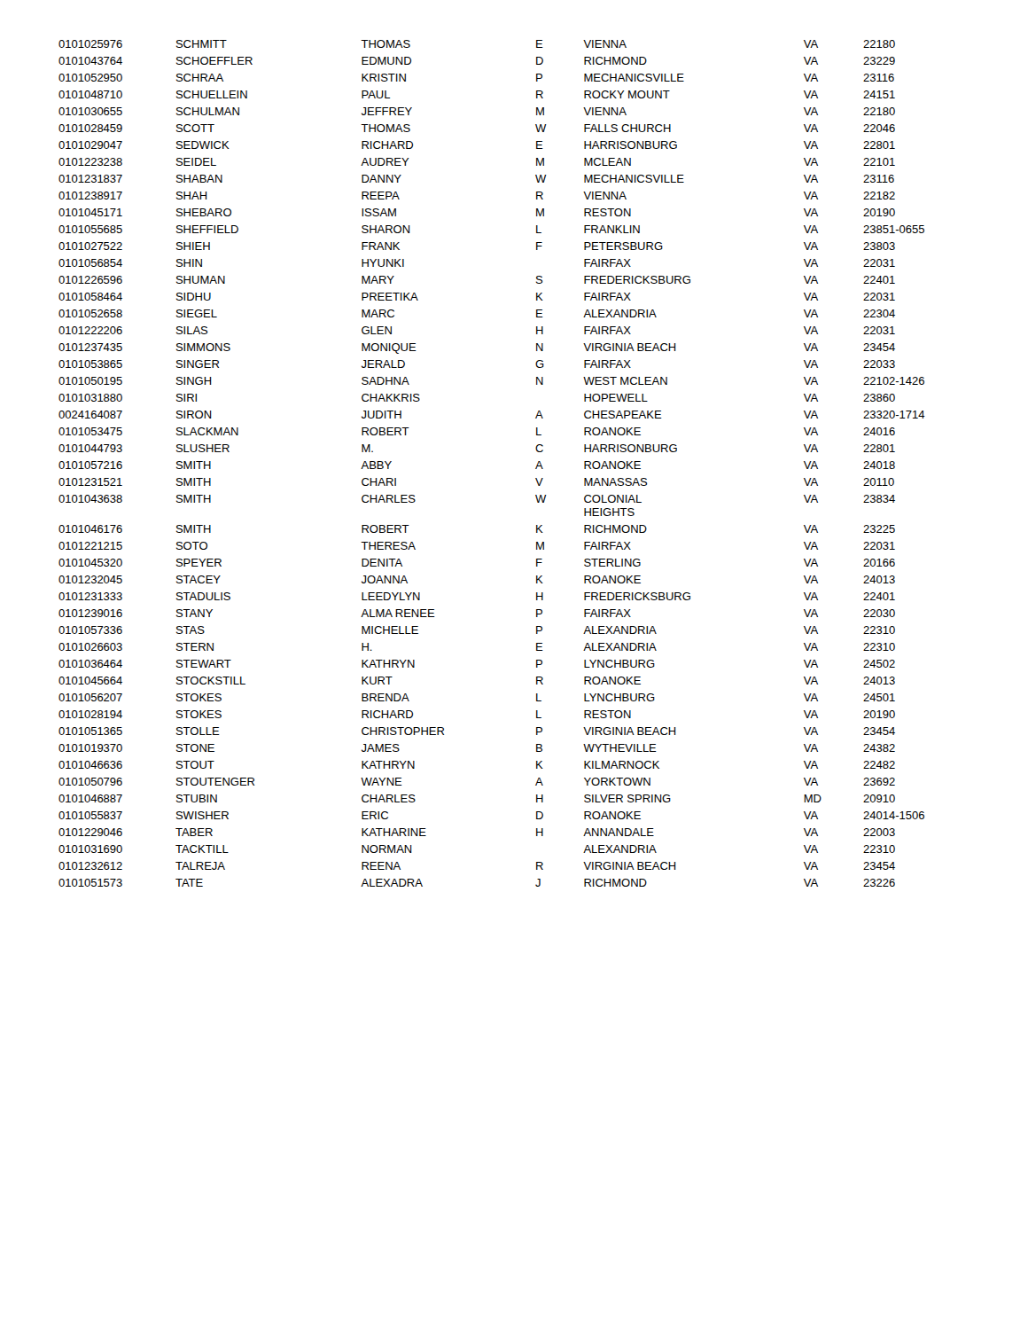| 0101025976 | SCHMITT | THOMAS | E | VIENNA | VA | 22180 |
| 0101043764 | SCHOEFFLER | EDMUND | D | RICHMOND | VA | 23229 |
| 0101052950 | SCHRAA | KRISTIN | P | MECHANICSVILLE | VA | 23116 |
| 0101048710 | SCHUELLEIN | PAUL | R | ROCKY MOUNT | VA | 24151 |
| 0101030655 | SCHULMAN | JEFFREY | M | VIENNA | VA | 22180 |
| 0101028459 | SCOTT | THOMAS | W | FALLS CHURCH | VA | 22046 |
| 0101029047 | SEDWICK | RICHARD | E | HARRISONBURG | VA | 22801 |
| 0101223238 | SEIDEL | AUDREY | M | MCLEAN | VA | 22101 |
| 0101231837 | SHABAN | DANNY | W | MECHANICSVILLE | VA | 23116 |
| 0101238917 | SHAH | REEPA | R | VIENNA | VA | 22182 |
| 0101045171 | SHEBARO | ISSAM | M | RESTON | VA | 20190 |
| 0101055685 | SHEFFIELD | SHARON | L | FRANKLIN | VA | 23851-0655 |
| 0101027522 | SHIEH | FRANK | F | PETERSBURG | VA | 23803 |
| 0101056854 | SHIN | HYUNKI | | FAIRFAX | VA | 22031 |
| 0101226596 | SHUMAN | MARY | S | FREDERICKSBURG | VA | 22401 |
| 0101058464 | SIDHU | PREETIKA | K | FAIRFAX | VA | 22031 |
| 0101052658 | SIEGEL | MARC | E | ALEXANDRIA | VA | 22304 |
| 0101222206 | SILAS | GLEN | H | FAIRFAX | VA | 22031 |
| 0101237435 | SIMMONS | MONIQUE | N | VIRGINIA BEACH | VA | 23454 |
| 0101053865 | SINGER | JERALD | G | FAIRFAX | VA | 22033 |
| 0101050195 | SINGH | SADHNA | N | WEST MCLEAN | VA | 22102-1426 |
| 0101031880 | SIRI | CHAKKRIS | | HOPEWELL | VA | 23860 |
| 0024164087 | SIRON | JUDITH | A | CHESAPEAKE | VA | 23320-1714 |
| 0101053475 | SLACKMAN | ROBERT | L | ROANOKE | VA | 24016 |
| 0101044793 | SLUSHER | M. | C | HARRISONBURG | VA | 22801 |
| 0101057216 | SMITH | ABBY | A | ROANOKE | VA | 24018 |
| 0101231521 | SMITH | CHARI | V | MANASSAS | VA | 20110 |
| 0101043638 | SMITH | CHARLES | W | COLONIAL HEIGHTS | VA | 23834 |
| 0101046176 | SMITH | ROBERT | K | RICHMOND | VA | 23225 |
| 0101221215 | SOTO | THERESA | M | FAIRFAX | VA | 22031 |
| 0101045320 | SPEYER | DENITA | F | STERLING | VA | 20166 |
| 0101232045 | STACEY | JOANNA | K | ROANOKE | VA | 24013 |
| 0101231333 | STADULIS | LEEDYLYN | H | FREDERICKSBURG | VA | 22401 |
| 0101239016 | STANY | ALMA RENEE | P | FAIRFAX | VA | 22030 |
| 0101057336 | STAS | MICHELLE | P | ALEXANDRIA | VA | 22310 |
| 0101026603 | STERN | H. | E | ALEXANDRIA | VA | 22310 |
| 0101036464 | STEWART | KATHRYN | P | LYNCHBURG | VA | 24502 |
| 0101045664 | STOCKSTILL | KURT | R | ROANOKE | VA | 24013 |
| 0101056207 | STOKES | BRENDA | L | LYNCHBURG | VA | 24501 |
| 0101028194 | STOKES | RICHARD | L | RESTON | VA | 20190 |
| 0101051365 | STOLLE | CHRISTOPHER | P | VIRGINIA BEACH | VA | 23454 |
| 0101019370 | STONE | JAMES | B | WYTHEVILLE | VA | 24382 |
| 0101046636 | STOUT | KATHRYN | K | KILMARNOCK | VA | 22482 |
| 0101050796 | STOUTENGER | WAYNE | A | YORKTOWN | VA | 23692 |
| 0101046887 | STUBIN | CHARLES | H | SILVER SPRING | MD | 20910 |
| 0101055837 | SWISHER | ERIC | D | ROANOKE | VA | 24014-1506 |
| 0101229046 | TABER | KATHARINE | H | ANNANDALE | VA | 22003 |
| 0101031690 | TACKTILL | NORMAN | | ALEXANDRIA | VA | 22310 |
| 0101232612 | TALREJA | REENA | R | VIRGINIA BEACH | VA | 23454 |
| 0101051573 | TATE | ALEXADRA | J | RICHMOND | VA | 23226 |